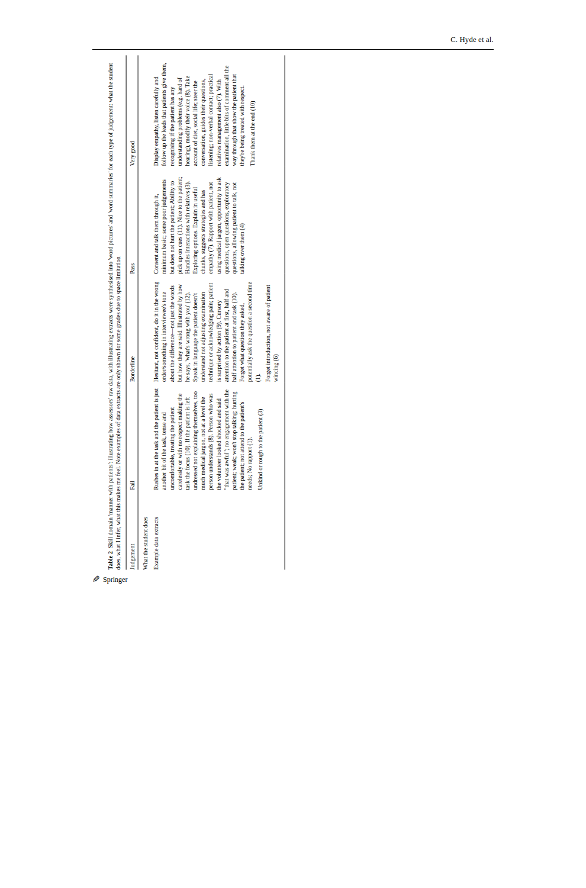C. Hyde et al.
✎ Springer
Table 2 Skill domain 'manner with patients': illustrating how assessors' raw data, with illustrating extracts were synthesised into 'word pictures' and 'word summaries' for each type of judgement: what the student does, what I infer, what this makes me feel. Note examples of data extracts are only shown for some grades due to space limitation
| Judgement | Fail | Borderline | Pass | Very good |
| --- | --- | --- | --- | --- |
| What the student does |
| Example data extracts | Rushes in at the task and the patient is just another bit of the task, tense and uncomfortable, treating the patient carelessly or with no respect making the task the focus (10). If the patient is left undressed not explaining themselves, too much medical jargon, not at a level the person understands (8). Person who was the volunteer looked shocked and said "that was awful"; no engagement with the patient; weak; won't stop talking; hurting the patient; not attend to the patient's needs; No rapport (1). Unkind or rough to the patient (3) | Hesitant, not confident, do it in the wrong order/something in interviewee's tone about the difference—not just the words but how they are said. Illustrated by how he says, 'what's wrong with you' (12). Speak in language the patient doesn't understand not adjusting examination technique or acknowledging pain; patient is surprised by action (9). Cursory attention to the patient at first, half and half attention to patient and task (10). Forget what question they asked, potentially ask the question a second time (1). Forget introduction, not aware of patient wincing (6) | Consent and talk them through it, minimum basic; some poor judgements but does not hurt the patient; Ability to pick up on cues (11). Nice to the patient; Handles interactions with relatives (3). Exploring options. Explain in useful chunks, suggests strategies and has empathy (7). Rapport with patient, not using medical jargon, opportunity to ask questions, open questions, exploratory questions, allowing patient to talk, not talking over them (4) | Display empathy, listen carefully and follow up the leads that patients give them, recognising if the patient has any understanding problems (e.g. hard of hearing), modify their voice (8). Take account of diet, social life; steer the conversation, guides their questions, listening; non-verbal contact; practical relatives management also (7). With examination, little bits of comment all the way through that show the patient that they're being treated with respect. Thank them at the end (10) |